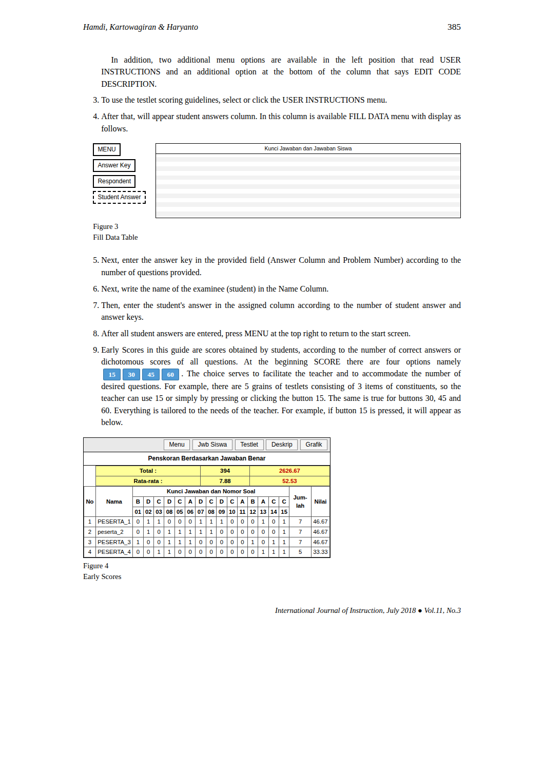Hamdi, Kartowagiran & Haryanto 385
In addition, two additional menu options are available in the left position that read USER INSTRUCTIONS and an additional option at the bottom of the column that says EDIT CODE DESCRIPTION.
To use the testlet scoring guidelines, select or click the USER INSTRUCTIONS menu.
After that, will appear student answers column. In this column is available FILL DATA menu with display as follows.
MENU
Answer Key
Respondent
Student Answer
Kunci Jawaban dan Jawaban Siswa
Figure 3 Fill Data Table
Next, enter the answer key in the provided field (Answer Column and Problem Number) according to the number of questions provided.
Next, write the name of the examinee (student) in the Name Column.
Then, enter the student's answer in the assigned column according to the number of student answer and answer keys.
After all student answers are entered, press MENU at the top right to return to the start screen.
Early Scores in this guide are scores obtained by students, according to the number of correct answers or dichotomous scores of all questions. At the beginning SCORE there are four options namely 15304560 . The choice serves to facilitate the teacher and to accommodate the number of desired questions. For example, there are 5 grains of testlets consisting of 3 items of constituents, so the teacher can use 15 or simply by pressing or clicking the button 15. The same is true for buttons 30, 45 and 60. Everything is tailored to the needs of the teacher. For example, if button 15 is pressed, it will appear as below.
Menu Jwb Siswa Testlet Deskrip Grafik
Penskoran Berdasarkan Jawaban Benar
| | Total : | 394 | 2626.67 |
| | Rata-rata : | 7.88 | 52.53 |
| No | Nama | Kunci Jawaban dan Nomor Soal | Jum-lah | Nilai |
| --- | --- | --- | --- | --- |
| B | D | C | D | C | A | D | C | D | C | A | B | A | C | C |
| 01 | 02 | 03 | 08 | 05 | 06 | 07 | 08 | 09 | 10 | 11 | 12 | 13 | 14 | 15 |
| 1 | PESERTA_1 | 0 | 1 | 1 | 0 | 0 | 0 | 1 | 1 | 1 | 0 | 0 | 0 | 1 | 0 | 1 | 7 | 46.67 |
| 2 | peserta_2 | 0 | 1 | 0 | 1 | 1 | 1 | 1 | 1 | 0 | 0 | 0 | 0 | 0 | 0 | 1 | 7 | 46.67 |
| 3 | PESERTA_3 | 1 | 0 | 0 | 1 | 1 | 1 | 0 | 0 | 0 | 0 | 0 | 1 | 0 | 1 | 1 | 7 | 46.67 |
| 4 | PESERTA_4 | 0 | 0 | 1 | 1 | 0 | 0 | 0 | 0 | 0 | 0 | 0 | 0 | 1 | 1 | 1 | 5 | 33.33 |
Figure 4 Early Scores
International Journal of Instruction, July 2018 ● Vol.11, No.3